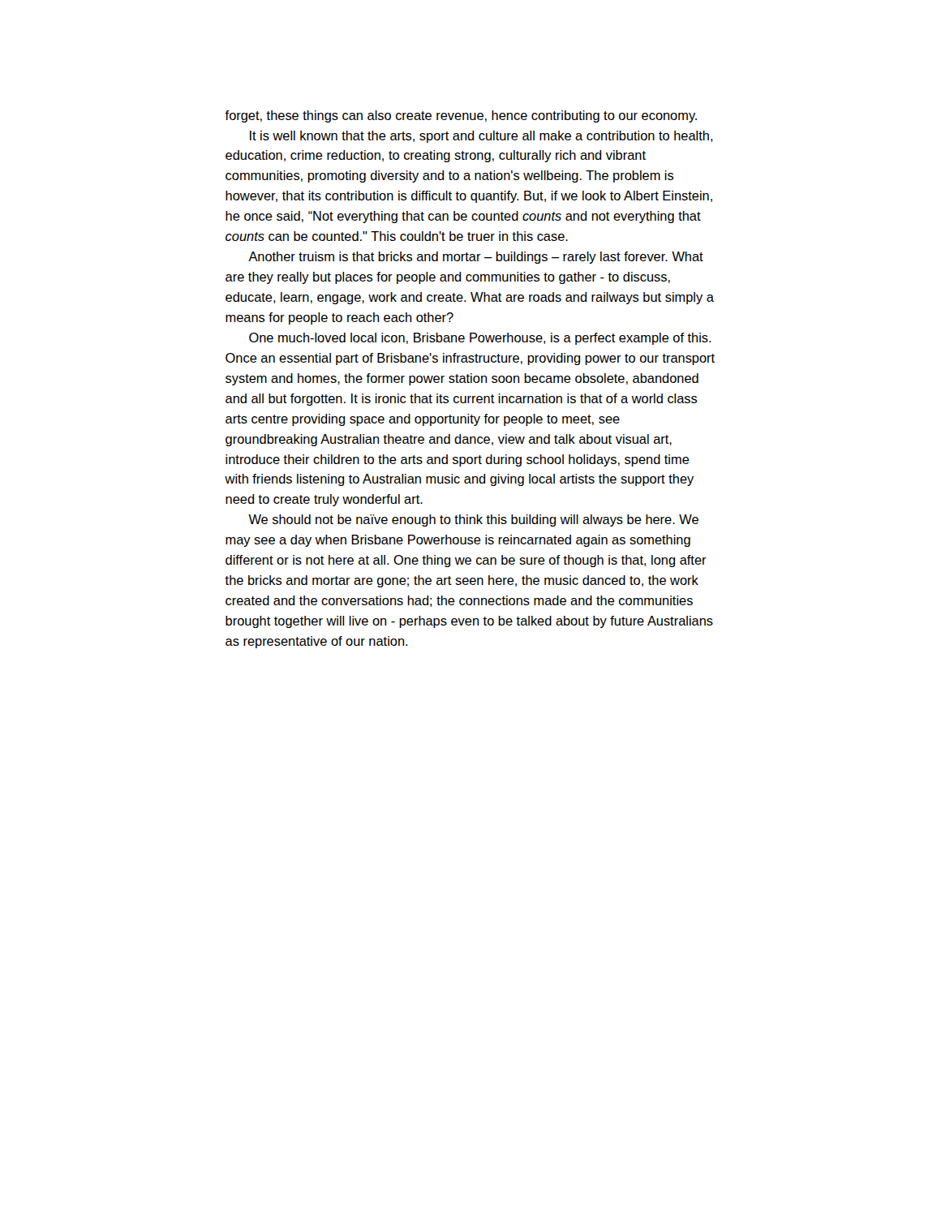forget, these things can also create revenue, hence contributing to our economy.
It is well known that the arts, sport and culture all make a contribution to health, education, crime reduction, to creating strong, culturally rich and vibrant communities, promoting diversity and to a nation's wellbeing. The problem is however, that its contribution is difficult to quantify. But, if we look to Albert Einstein, he once said, “Not everything that can be counted counts and not everything that counts can be counted." This couldn't be truer in this case.
Another truism is that bricks and mortar – buildings – rarely last forever. What are they really but places for people and communities to gather - to discuss, educate, learn, engage, work and create. What are roads and railways but simply a means for people to reach each other?
One much-loved local icon, Brisbane Powerhouse, is a perfect example of this. Once an essential part of Brisbane's infrastructure, providing power to our transport system and homes, the former power station soon became obsolete, abandoned and all but forgotten. It is ironic that its current incarnation is that of a world class arts centre providing space and opportunity for people to meet, see groundbreaking Australian theatre and dance, view and talk about visual art, introduce their children to the arts and sport during school holidays, spend time with friends listening to Australian music and giving local artists the support they need to create truly wonderful art.
We should not be naïve enough to think this building will always be here. We may see a day when Brisbane Powerhouse is reincarnated again as something different or is not here at all. One thing we can be sure of though is that, long after the bricks and mortar are gone; the art seen here, the music danced to, the work created and the conversations had; the connections made and the communities brought together will live on - perhaps even to be talked about by future Australians as representative of our nation.